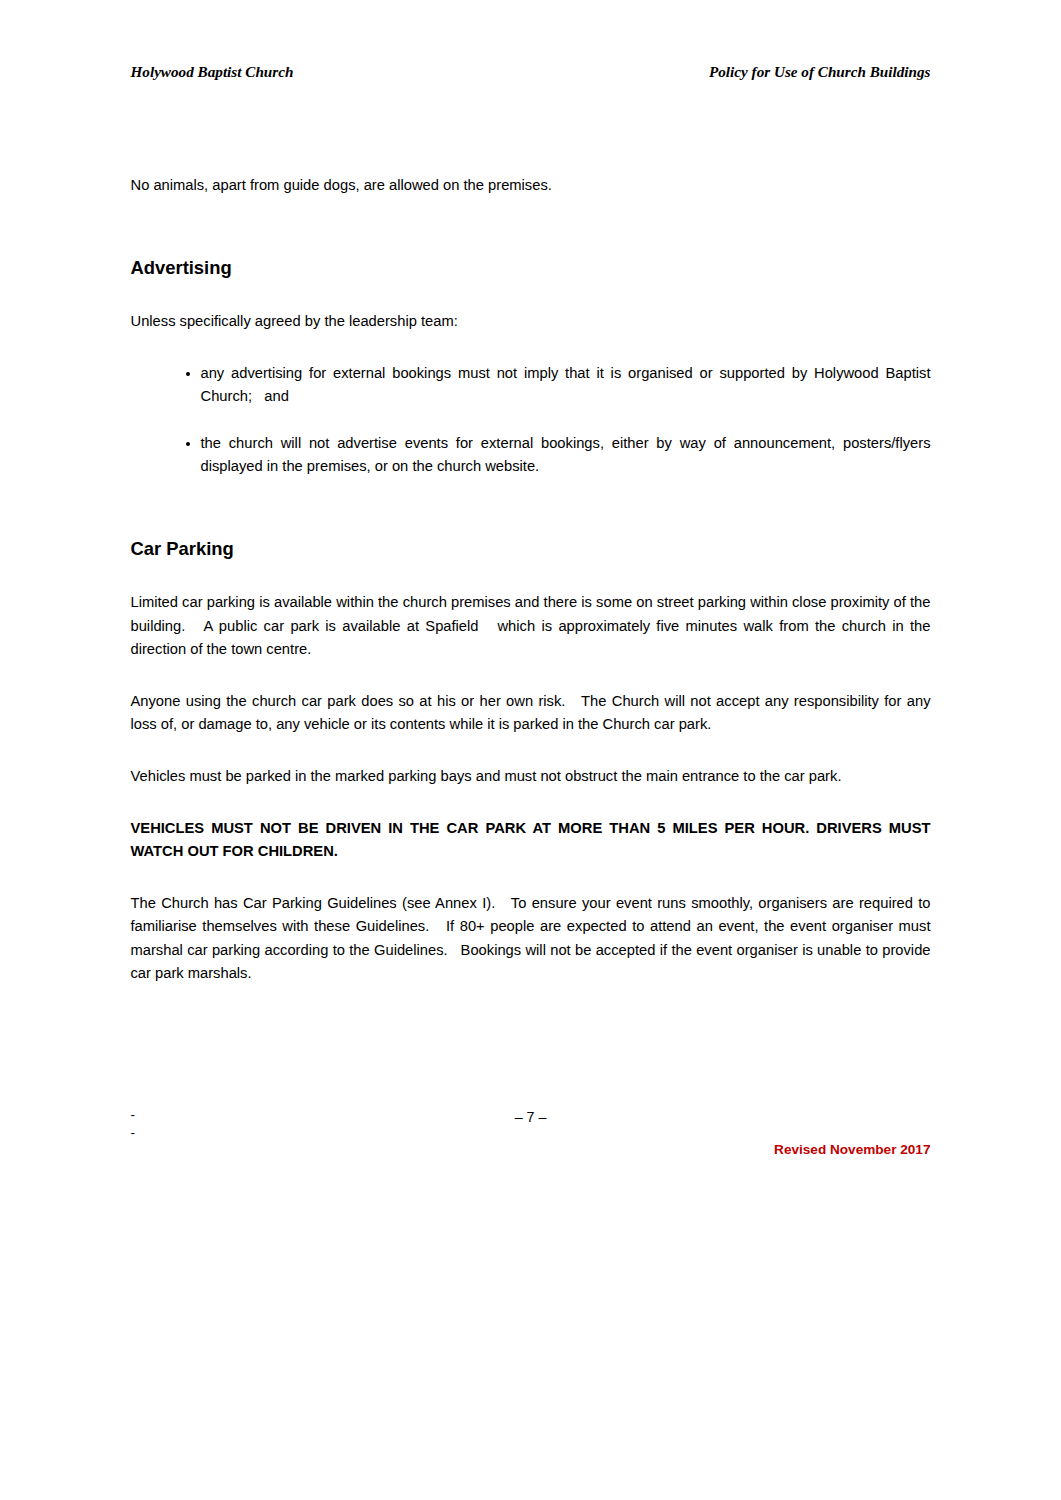Holywood Baptist Church Policy for Use of Church Buildings
No animals, apart from guide dogs, are allowed on the premises.
Advertising
Unless specifically agreed by the leadership team:
any advertising for external bookings must not imply that it is organised or supported by Holywood Baptist Church; and
the church will not advertise events for external bookings, either by way of announcement, posters/flyers displayed in the premises, or on the church website.
Car Parking
Limited car parking is available within the church premises and there is some on street parking within close proximity of the building. A public car park is available at Spafield which is approximately five minutes walk from the church in the direction of the town centre.
Anyone using the church car park does so at his or her own risk. The Church will not accept any responsibility for any loss of, or damage to, any vehicle or its contents while it is parked in the Church car park.
Vehicles must be parked in the marked parking bays and must not obstruct the main entrance to the car park.
VEHICLES MUST NOT BE DRIVEN IN THE CAR PARK AT MORE THAN 5 MILES PER HOUR. DRIVERS MUST WATCH OUT FOR CHILDREN.
The Church has Car Parking Guidelines (see Annex I). To ensure your event runs smoothly, organisers are required to familiarise themselves with these Guidelines. If 80+ people are expected to attend an event, the event organiser must marshal car parking according to the Guidelines. Bookings will not be accepted if the event organiser is unable to provide car park marshals.
-
-
– 7 –
Revised November 2017